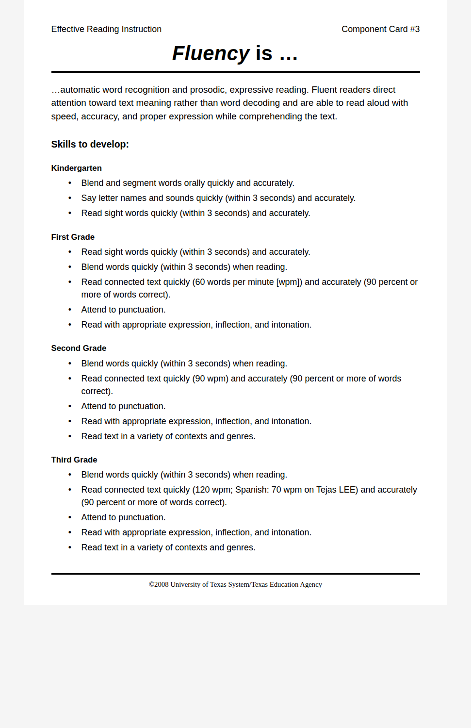Effective Reading Instruction Component Card #3
Fluency is …
…automatic word recognition and prosodic, expressive reading. Fluent readers direct attention toward text meaning rather than word decoding and are able to read aloud with speed, accuracy, and proper expression while comprehending the text.
Skills to develop:
Kindergarten
Blend and segment words orally quickly and accurately.
Say letter names and sounds quickly (within 3 seconds) and accurately.
Read sight words quickly (within 3 seconds) and accurately.
First Grade
Read sight words quickly (within 3 seconds) and accurately.
Blend words quickly (within 3 seconds) when reading.
Read connected text quickly (60 words per minute [wpm]) and accurately (90 percent or more of words correct).
Attend to punctuation.
Read with appropriate expression, inflection, and intonation.
Second Grade
Blend words quickly (within 3 seconds) when reading.
Read connected text quickly (90 wpm) and accurately (90 percent or more of words correct).
Attend to punctuation.
Read with appropriate expression, inflection, and intonation.
Read text in a variety of contexts and genres.
Third Grade
Blend words quickly (within 3 seconds) when reading.
Read connected text quickly (120 wpm; Spanish: 70 wpm on Tejas LEE) and accurately (90 percent or more of words correct).
Attend to punctuation.
Read with appropriate expression, inflection, and intonation.
Read text in a variety of contexts and genres.
©2008 University of Texas System/Texas Education Agency